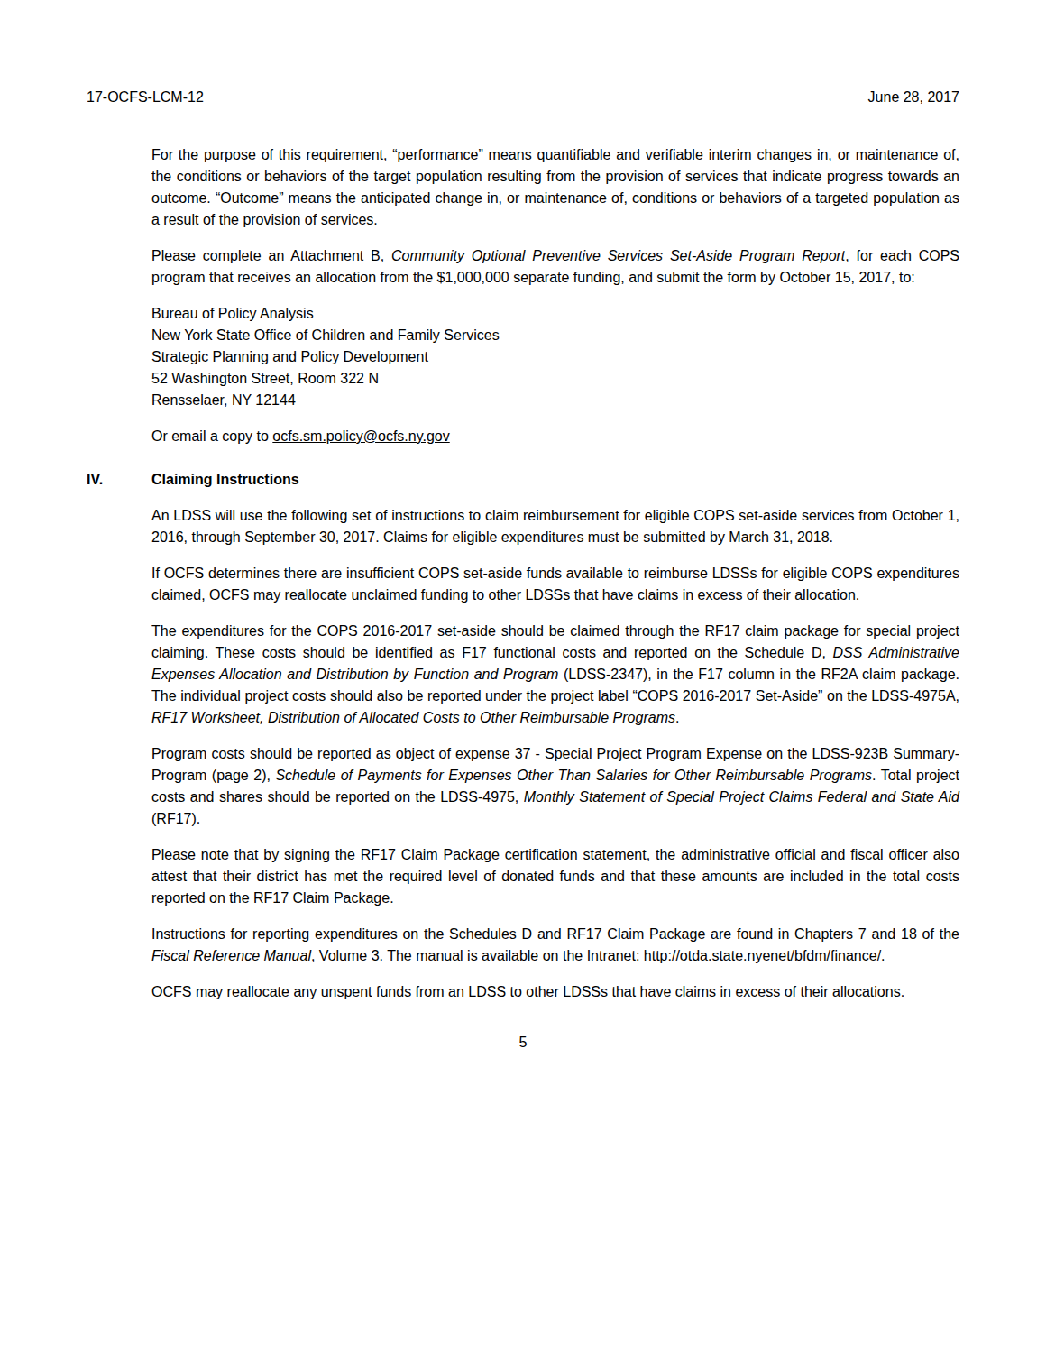17-OCFS-LCM-12 June 28, 2017
For the purpose of this requirement, “performance” means quantifiable and verifiable interim changes in, or maintenance of, the conditions or behaviors of the target population resulting from the provision of services that indicate progress towards an outcome. “Outcome” means the anticipated change in, or maintenance of, conditions or behaviors of a targeted population as a result of the provision of services.
Please complete an Attachment B, Community Optional Preventive Services Set-Aside Program Report, for each COPS program that receives an allocation from the $1,000,000 separate funding, and submit the form by October 15, 2017, to:
Bureau of Policy Analysis
New York State Office of Children and Family Services
Strategic Planning and Policy Development
52 Washington Street, Room 322 N
Rensselaer, NY 12144
Or email a copy to ocfs.sm.policy@ocfs.ny.gov
IV. Claiming Instructions
An LDSS will use the following set of instructions to claim reimbursement for eligible COPS set-aside services from October 1, 2016, through September 30, 2017. Claims for eligible expenditures must be submitted by March 31, 2018.
If OCFS determines there are insufficient COPS set-aside funds available to reimburse LDSSs for eligible COPS expenditures claimed, OCFS may reallocate unclaimed funding to other LDSSs that have claims in excess of their allocation.
The expenditures for the COPS 2016-2017 set-aside should be claimed through the RF17 claim package for special project claiming. These costs should be identified as F17 functional costs and reported on the Schedule D, DSS Administrative Expenses Allocation and Distribution by Function and Program (LDSS-2347), in the F17 column in the RF2A claim package. The individual project costs should also be reported under the project label “COPS 2016-2017 Set-Aside” on the LDSS-4975A, RF17 Worksheet, Distribution of Allocated Costs to Other Reimbursable Programs.
Program costs should be reported as object of expense 37 - Special Project Program Expense on the LDSS-923B Summary-Program (page 2), Schedule of Payments for Expenses Other Than Salaries for Other Reimbursable Programs. Total project costs and shares should be reported on the LDSS-4975, Monthly Statement of Special Project Claims Federal and State Aid (RF17).
Please note that by signing the RF17 Claim Package certification statement, the administrative official and fiscal officer also attest that their district has met the required level of donated funds and that these amounts are included in the total costs reported on the RF17 Claim Package.
Instructions for reporting expenditures on the Schedules D and RF17 Claim Package are found in Chapters 7 and 18 of the Fiscal Reference Manual, Volume 3. The manual is available on the Intranet: http://otda.state.nyenet/bfdm/finance/.
OCFS may reallocate any unspent funds from an LDSS to other LDSSs that have claims in excess of their allocations.
5